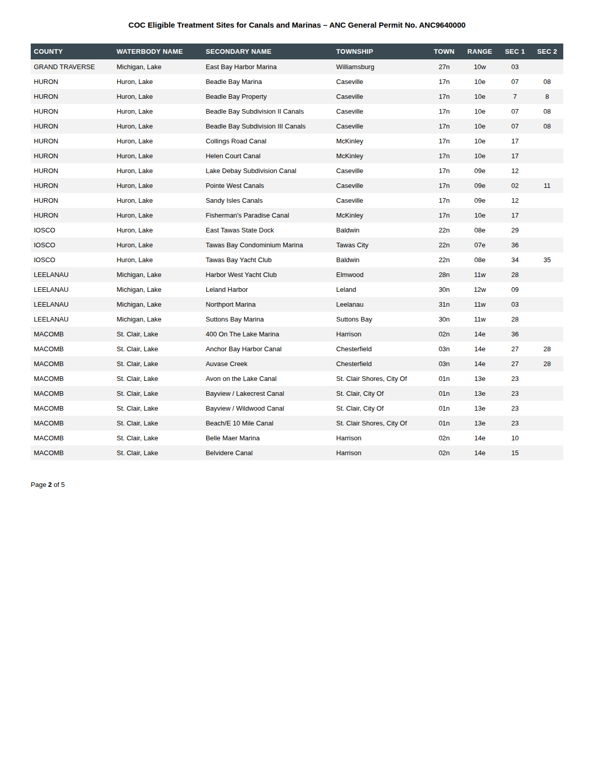COC Eligible Treatment Sites for Canals and Marinas – ANC General Permit No. ANC9640000
| COUNTY | WATERBODY NAME | SECONDARY NAME | TOWNSHIP | TOWN | RANGE | SEC 1 | SEC 2 |
| --- | --- | --- | --- | --- | --- | --- | --- |
| GRAND TRAVERSE | Michigan, Lake | East Bay Harbor Marina | Williamsburg | 27n | 10w | 03 | |
| HURON | Huron, Lake | Beadle Bay Marina | Caseville | 17n | 10e | 07 | 08 |
| HURON | Huron, Lake | Beadle Bay Property | Caseville | 17n | 10e | 7 | 8 |
| HURON | Huron, Lake | Beadle Bay Subdivision II Canals | Caseville | 17n | 10e | 07 | 08 |
| HURON | Huron, Lake | Beadle Bay Subdivision III Canals | Caseville | 17n | 10e | 07 | 08 |
| HURON | Huron, Lake | Collings Road Canal | McKinley | 17n | 10e | 17 | |
| HURON | Huron, Lake | Helen Court Canal | McKinley | 17n | 10e | 17 | |
| HURON | Huron, Lake | Lake Debay Subdivision Canal | Caseville | 17n | 09e | 12 | |
| HURON | Huron, Lake | Pointe West Canals | Caseville | 17n | 09e | 02 | 11 |
| HURON | Huron, Lake | Sandy Isles Canals | Caseville | 17n | 09e | 12 | |
| HURON | Huron, Lake | Fisherman's Paradise Canal | McKinley | 17n | 10e | 17 | |
| IOSCO | Huron, Lake | East Tawas State Dock | Baldwin | 22n | 08e | 29 | |
| IOSCO | Huron, Lake | Tawas Bay Condominium Marina | Tawas City | 22n | 07e | 36 | |
| IOSCO | Huron, Lake | Tawas Bay Yacht Club | Baldwin | 22n | 08e | 34 | 35 |
| LEELANAU | Michigan, Lake | Harbor West Yacht Club | Elmwood | 28n | 11w | 28 | |
| LEELANAU | Michigan, Lake | Leland Harbor | Leland | 30n | 12w | 09 | |
| LEELANAU | Michigan, Lake | Northport Marina | Leelanau | 31n | 11w | 03 | |
| LEELANAU | Michigan, Lake | Suttons Bay Marina | Suttons Bay | 30n | 11w | 28 | |
| MACOMB | St. Clair, Lake | 400 On The Lake Marina | Harrison | 02n | 14e | 36 | |
| MACOMB | St. Clair, Lake | Anchor Bay Harbor Canal | Chesterfield | 03n | 14e | 27 | 28 |
| MACOMB | St. Clair, Lake | Auvase Creek | Chesterfield | 03n | 14e | 27 | 28 |
| MACOMB | St. Clair, Lake | Avon on the Lake Canal | St. Clair Shores, City Of | 01n | 13e | 23 | |
| MACOMB | St. Clair, Lake | Bayview / Lakecrest Canal | St. Clair, City Of | 01n | 13e | 23 | |
| MACOMB | St. Clair, Lake | Bayview / Wildwood Canal | St. Clair, City Of | 01n | 13e | 23 | |
| MACOMB | St. Clair, Lake | Beach/E 10 Mile Canal | St. Clair Shores, City Of | 01n | 13e | 23 | |
| MACOMB | St. Clair, Lake | Belle Maer Marina | Harrison | 02n | 14e | 10 | |
| MACOMB | St. Clair, Lake | Belvidere Canal | Harrison | 02n | 14e | 15 | |
Page 2 of 5